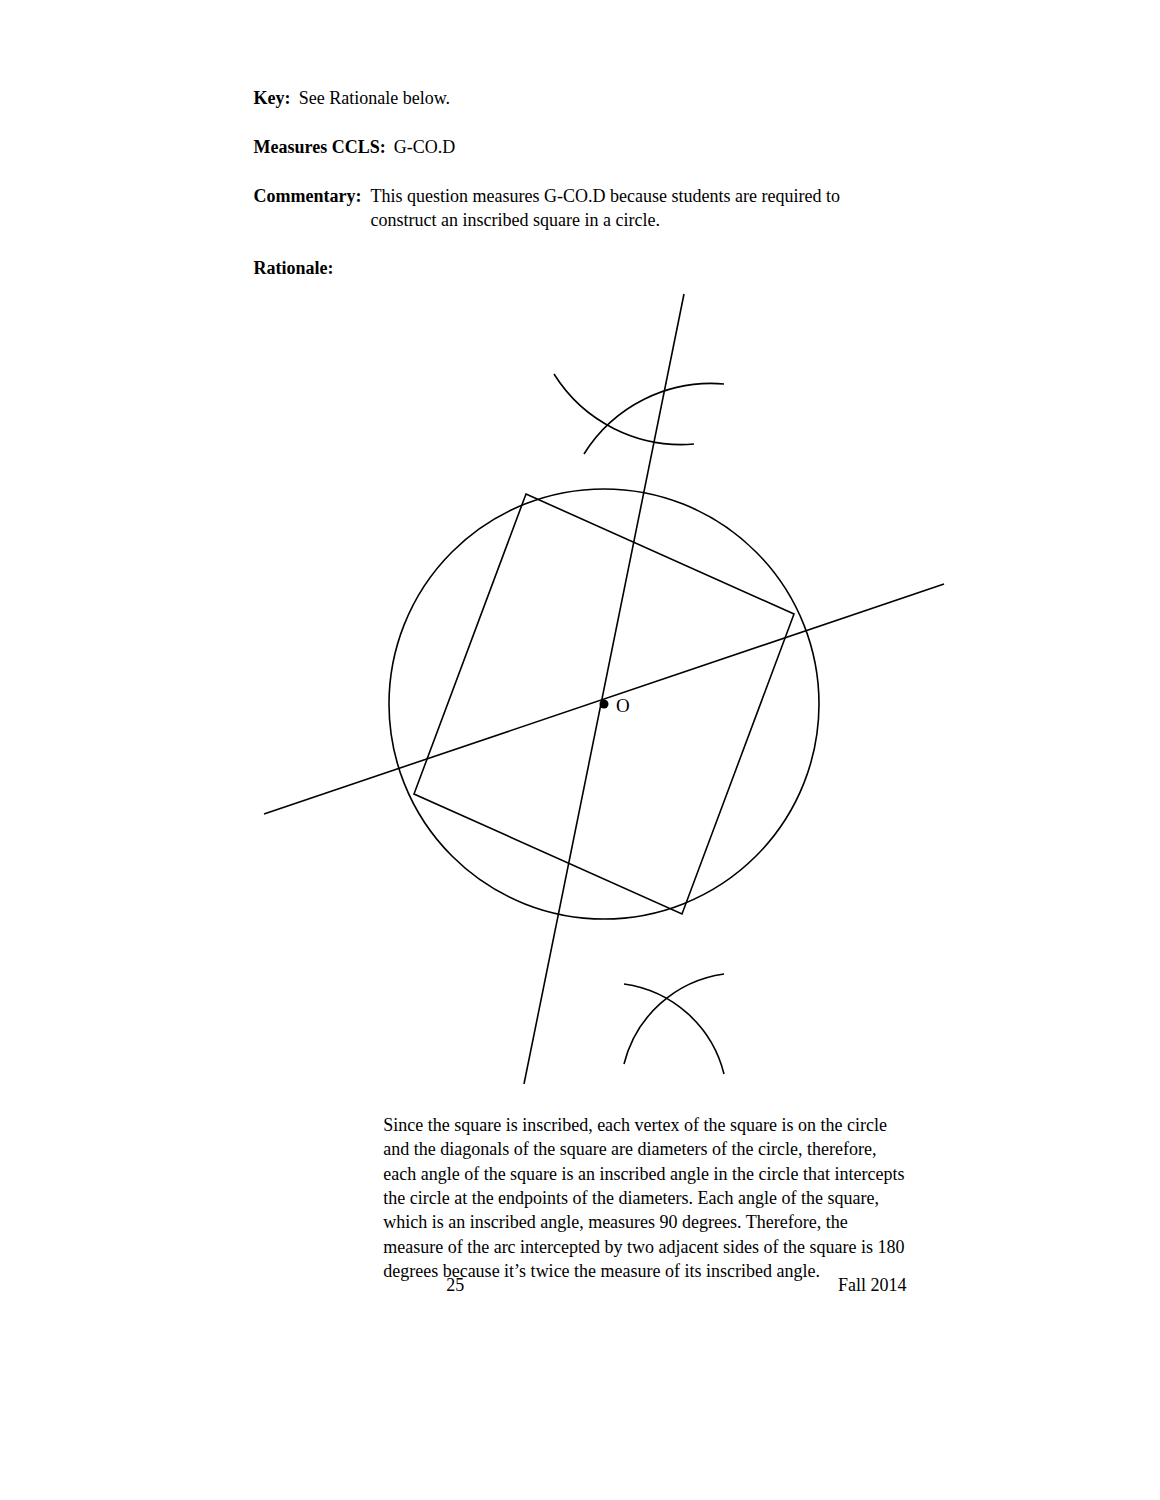Key: See Rationale below.
Measures CCLS: G-CO.D
Commentary: This question measures G-CO.D because students are required to construct an inscribed square in a circle.
Rationale:
O
Since the square is inscribed, each vertex of the square is on the circle and the diagonals of the square are diameters of the circle, therefore, each angle of the square is an inscribed angle in the circle that intercepts the circle at the endpoints of the diameters. Each angle of the square, which is an inscribed angle, measures 90 degrees. Therefore, the measure of the arc intercepted by two adjacent sides of the square is 180 degrees because it’s twice the measure of its inscribed angle.
25 Fall 2014